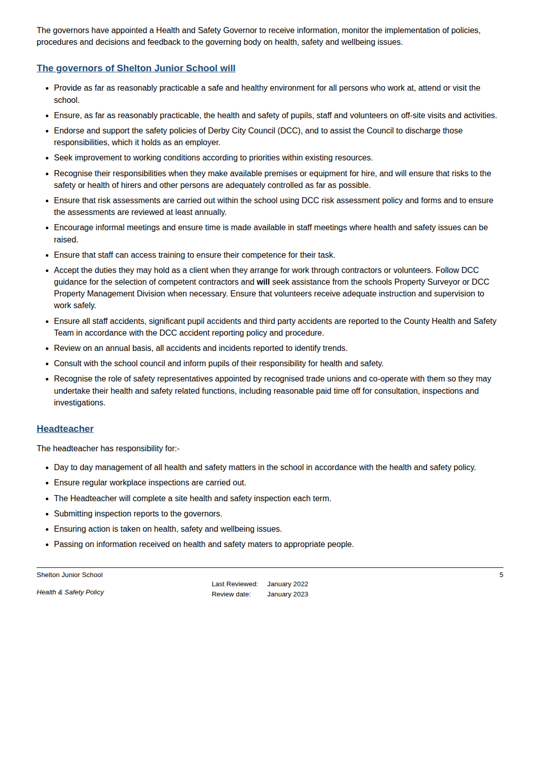The governors have appointed a Health and Safety Governor to receive information, monitor the implementation of policies, procedures and decisions and feedback to the governing body on health, safety and wellbeing issues.
The governors of Shelton Junior School will
Provide as far as reasonably practicable a safe and healthy environment for all persons who work at, attend or visit the school.
Ensure, as far as reasonably practicable, the health and safety of pupils, staff and volunteers on off-site visits and activities.
Endorse and support the safety policies of Derby City Council (DCC), and to assist the Council to discharge those responsibilities, which it holds as an employer.
Seek improvement to working conditions according to priorities within existing resources.
Recognise their responsibilities when they make available premises or equipment for hire, and will ensure that risks to the safety or health of hirers and other persons are adequately controlled as far as possible.
Ensure that risk assessments are carried out within the school using DCC risk assessment policy and forms and to ensure the assessments are reviewed at least annually.
Encourage informal meetings and ensure time is made available in staff meetings where health and safety issues can be raised.
Ensure that staff can access training to ensure their competence for their task.
Accept the duties they may hold as a client when they arrange for work through contractors or volunteers. Follow DCC guidance for the selection of competent contractors and will seek assistance from the schools Property Surveyor or DCC Property Management Division when necessary. Ensure that volunteers receive adequate instruction and supervision to work safely.
Ensure all staff accidents, significant pupil accidents and third party accidents are reported to the County Health and Safety Team in accordance with the DCC accident reporting policy and procedure.
Review on an annual basis, all accidents and incidents reported to identify trends.
Consult with the school council and inform pupils of their responsibility for health and safety.
Recognise the role of safety representatives appointed by recognised trade unions and co-operate with them so they may undertake their health and safety related functions, including reasonable paid time off for consultation, inspections and investigations.
Headteacher
The headteacher has responsibility for:-
Day to day management of all health and safety matters in the school in accordance with the health and safety policy.
Ensure regular workplace inspections are carried out.
The Headteacher will complete a site health and safety inspection each term.
Submitting inspection reports to the governors.
Ensuring action is taken on health, safety and wellbeing issues.
Passing on information received on health and safety maters to appropriate people.
Shelton Junior School
Health & Safety Policy
| Last Reviewed: | January 2022 |
| Review date: | January 2023 |
5